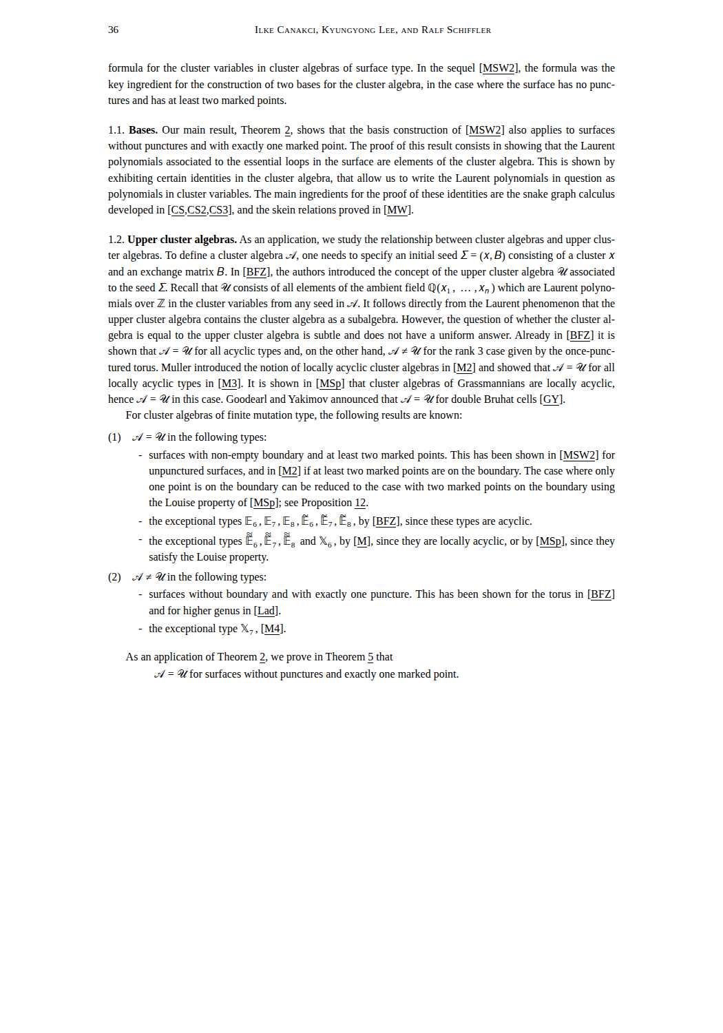36 Ilke Canakci, Kyungyong Lee, and Ralf Schiffler
formula for the cluster variables in cluster algebras of surface type. In the sequel [MSW2], the formula was the key ingredient for the construction of two bases for the cluster algebra, in the case where the surface has no punctures and has at least two marked points.
1.1. Bases. Our main result, Theorem 2, shows that the basis construction of [MSW2] also applies to surfaces without punctures and with exactly one marked point. The proof of this result consists in showing that the Laurent polynomials associated to the essential loops in the surface are elements of the cluster algebra. This is shown by exhibiting certain identities in the cluster algebra, that allow us to write the Laurent polynomials in question as polynomials in cluster variables. The main ingredients for the proof of these identities are the snake graph calculus developed in [CS,CS2,CS3], and the skein relations proved in [MW].
1.2. Upper cluster algebras. As an application, we study the relationship between cluster algebras and upper cluster algebras. To define a cluster algebra 𝒜, one needs to specify an initial seed Σ=(x,B) consisting of a cluster x and an exchange matrix B. In [BFZ], the authors introduced the concept of the upper cluster algebra 𝒰 associated to the seed Σ. Recall that 𝒰 consists of all elements of the ambient field ℚ(x1,…,xn) which are Laurent polynomials over ℤ in the cluster variables from any seed in 𝒜. It follows directly from the Laurent phenomenon that the upper cluster algebra contains the cluster algebra as a subalgebra. However, the question of whether the cluster algebra is equal to the upper cluster algebra is subtle and does not have a uniform answer. Already in [BFZ] it is shown that 𝒜=𝒰 for all acyclic types and, on the other hand, 𝒜≠𝒰 for the rank 3 case given by the once-punctured torus. Muller introduced the notion of locally acyclic cluster algebras in [M2] and showed that 𝒜=𝒰 for all locally acyclic types in [M3]. It is shown in [MSp] that cluster algebras of Grassmannians are locally acyclic, hence 𝒜=𝒰 in this case. Goodearl and Yakimov announced that 𝒜=𝒰 for double Bruhat cells [GY].
For cluster algebras of finite mutation type, the following results are known:
𝒜=𝒰 in the following types:
surfaces with non-empty boundary and at least two marked points. This has been shown in [MSW2] for unpunctured surfaces, and in [M2] if at least two marked points are on the boundary. The case where only one point is on the boundary can be reduced to the case with two marked points on the boundary using the Louise property of [MSp]; see Proposition 12.
the exceptional types 𝔼6,𝔼7,𝔼8,𝔼~6,𝔼~7,𝔼~8, by [BFZ], since these types are acyclic.
the exceptional types 𝔼≈6,𝔼≈7,𝔼≈8 and 𝕏6, by [M], since they are locally acyclic, or by [MSp], since they satisfy the Louise property.
𝒜≠𝒰 in the following types:
surfaces without boundary and with exactly one puncture. This has been shown for the torus in [BFZ] and for higher genus in [Lad].
the exceptional type 𝕏7, [M4].
As an application of Theorem 2, we prove in Theorem 5 that
𝒜=𝒰 for surfaces without punctures and exactly one marked point.